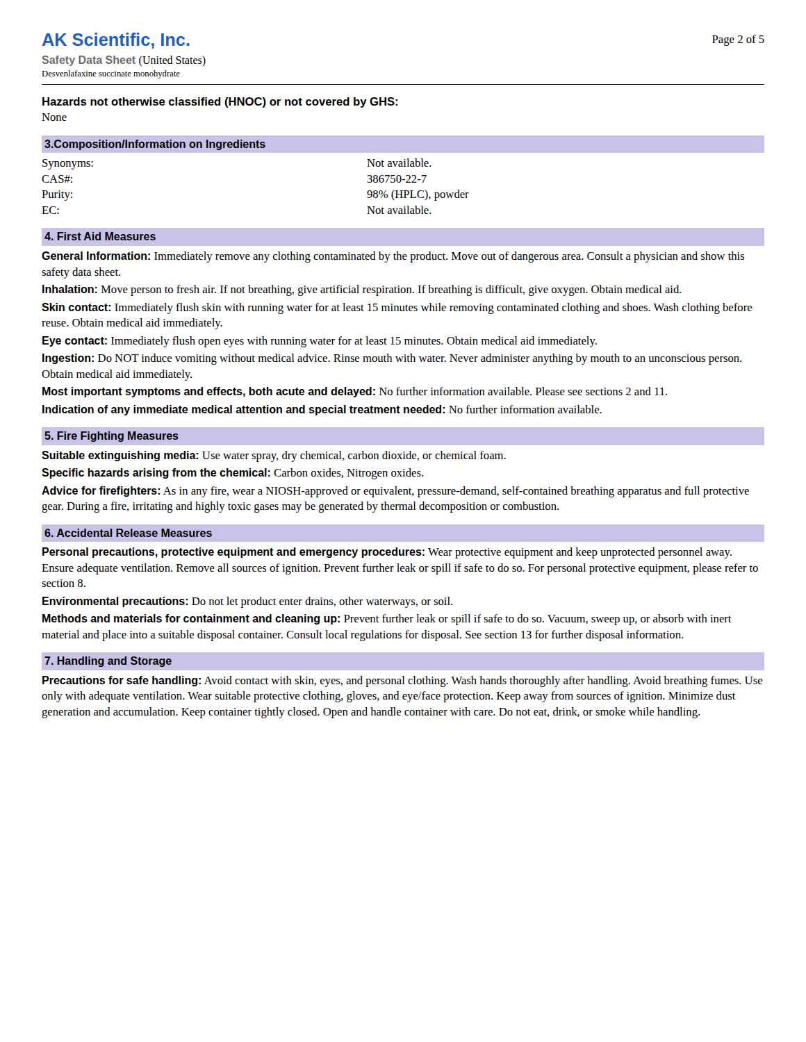AK Scientific, Inc.
Page 2 of 5
Safety Data Sheet (United States)
Desvenlafaxine succinate monohydrate
Hazards not otherwise classified (HNOC) or not covered by GHS:
None
3.Composition/Information on Ingredients
| Synonyms: | Not available. |
| CAS#: | 386750-22-7 |
| Purity: | 98% (HPLC), powder |
| EC: | Not available. |
4. First Aid Measures
General Information: Immediately remove any clothing contaminated by the product. Move out of dangerous area. Consult a physician and show this safety data sheet.
Inhalation: Move person to fresh air. If not breathing, give artificial respiration. If breathing is difficult, give oxygen. Obtain medical aid.
Skin contact: Immediately flush skin with running water for at least 15 minutes while removing contaminated clothing and shoes. Wash clothing before reuse. Obtain medical aid immediately.
Eye contact: Immediately flush open eyes with running water for at least 15 minutes. Obtain medical aid immediately.
Ingestion: Do NOT induce vomiting without medical advice. Rinse mouth with water. Never administer anything by mouth to an unconscious person. Obtain medical aid immediately.
Most important symptoms and effects, both acute and delayed: No further information available. Please see sections 2 and 11.
Indication of any immediate medical attention and special treatment needed: No further information available.
5. Fire Fighting Measures
Suitable extinguishing media: Use water spray, dry chemical, carbon dioxide, or chemical foam.
Specific hazards arising from the chemical: Carbon oxides, Nitrogen oxides.
Advice for firefighters: As in any fire, wear a NIOSH-approved or equivalent, pressure-demand, self-contained breathing apparatus and full protective gear. During a fire, irritating and highly toxic gases may be generated by thermal decomposition or combustion.
6. Accidental Release Measures
Personal precautions, protective equipment and emergency procedures: Wear protective equipment and keep unprotected personnel away. Ensure adequate ventilation. Remove all sources of ignition. Prevent further leak or spill if safe to do so. For personal protective equipment, please refer to section 8.
Environmental precautions: Do not let product enter drains, other waterways, or soil.
Methods and materials for containment and cleaning up: Prevent further leak or spill if safe to do so. Vacuum, sweep up, or absorb with inert material and place into a suitable disposal container. Consult local regulations for disposal. See section 13 for further disposal information.
7. Handling and Storage
Precautions for safe handling: Avoid contact with skin, eyes, and personal clothing. Wash hands thoroughly after handling. Avoid breathing fumes. Use only with adequate ventilation. Wear suitable protective clothing, gloves, and eye/face protection. Keep away from sources of ignition. Minimize dust generation and accumulation. Keep container tightly closed. Open and handle container with care. Do not eat, drink, or smoke while handling.